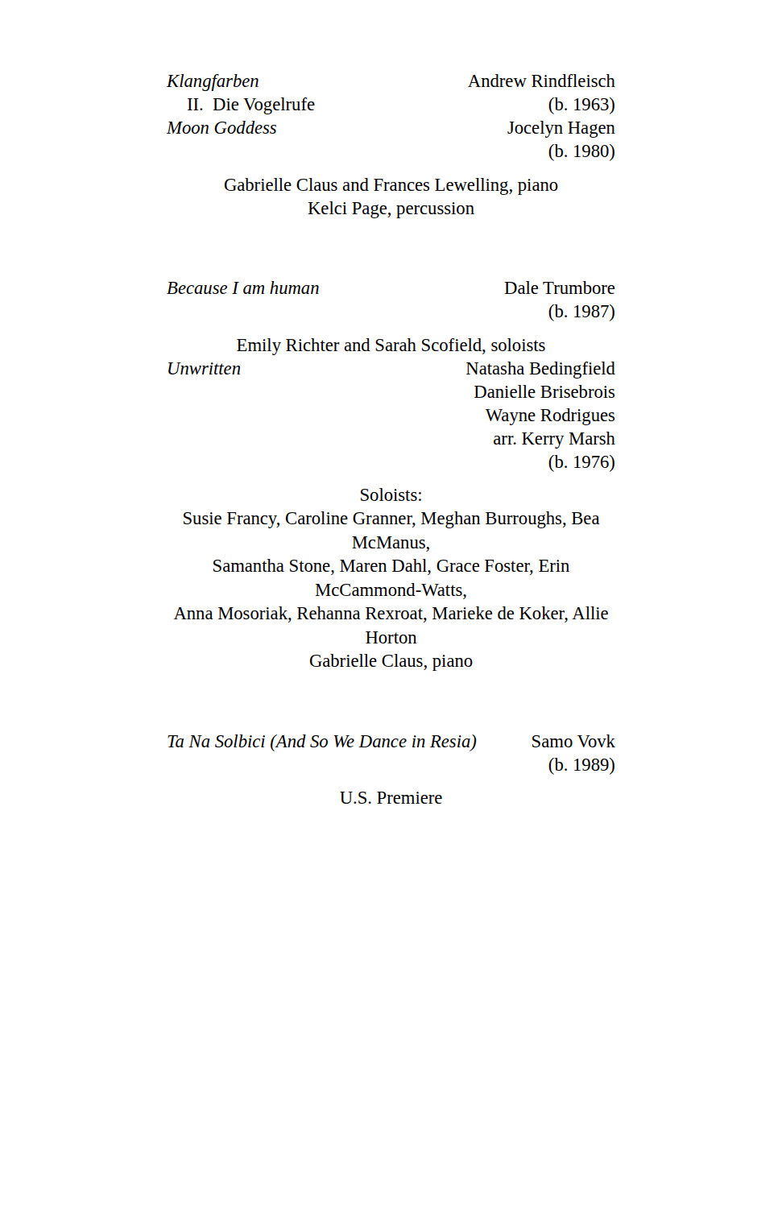Klangfarben Andrew Rindfleisch
II. Die Vogelrufe (b. 1963)
Moon Goddess Jocelyn Hagen
(b. 1980)
Gabrielle Claus and Frances Lewelling, piano
Kelci Page, percussion
Because I am human Dale Trumbore
(b. 1987)
Emily Richter and Sarah Scofield, soloists
Unwritten Natasha Bedingfield
Danielle Brisebrois
Wayne Rodrigues
arr. Kerry Marsh
(b. 1976)
Soloists:
Susie Francy, Caroline Granner, Meghan Burroughs, Bea McManus,
Samantha Stone, Maren Dahl, Grace Foster, Erin McCammond-Watts,
Anna Mosoriak, Rehanna Rexroat, Marieke de Koker, Allie Horton
Gabrielle Claus, piano
Ta Na Solbici (And So We Dance in Resia) Samo Vovk
(b. 1989)
U.S. Premiere